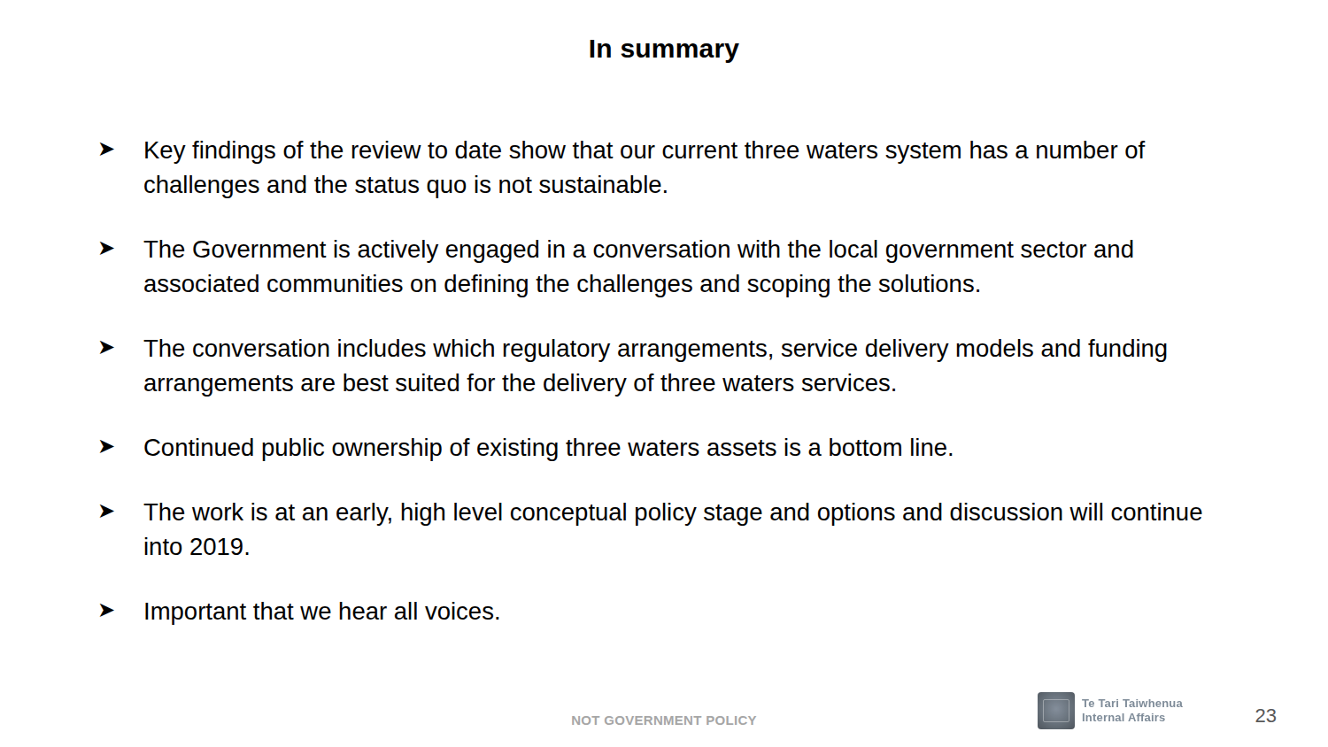In summary
Key findings of the review to date show that our current three waters system has a number of challenges and the status quo is not sustainable.
The Government is actively engaged in a conversation with the local government sector and associated communities on defining the challenges and scoping the solutions.
The conversation includes which regulatory arrangements, service delivery models and funding arrangements are best suited for the delivery of three waters services.
Continued public ownership of existing three waters assets is a bottom line.
The work is at an early, high level conceptual policy stage and options and discussion will continue into 2019.
Important that we hear all voices.
NOT GOVERNMENT POLICY
Te Tari Taiwhenua Internal Affairs
23